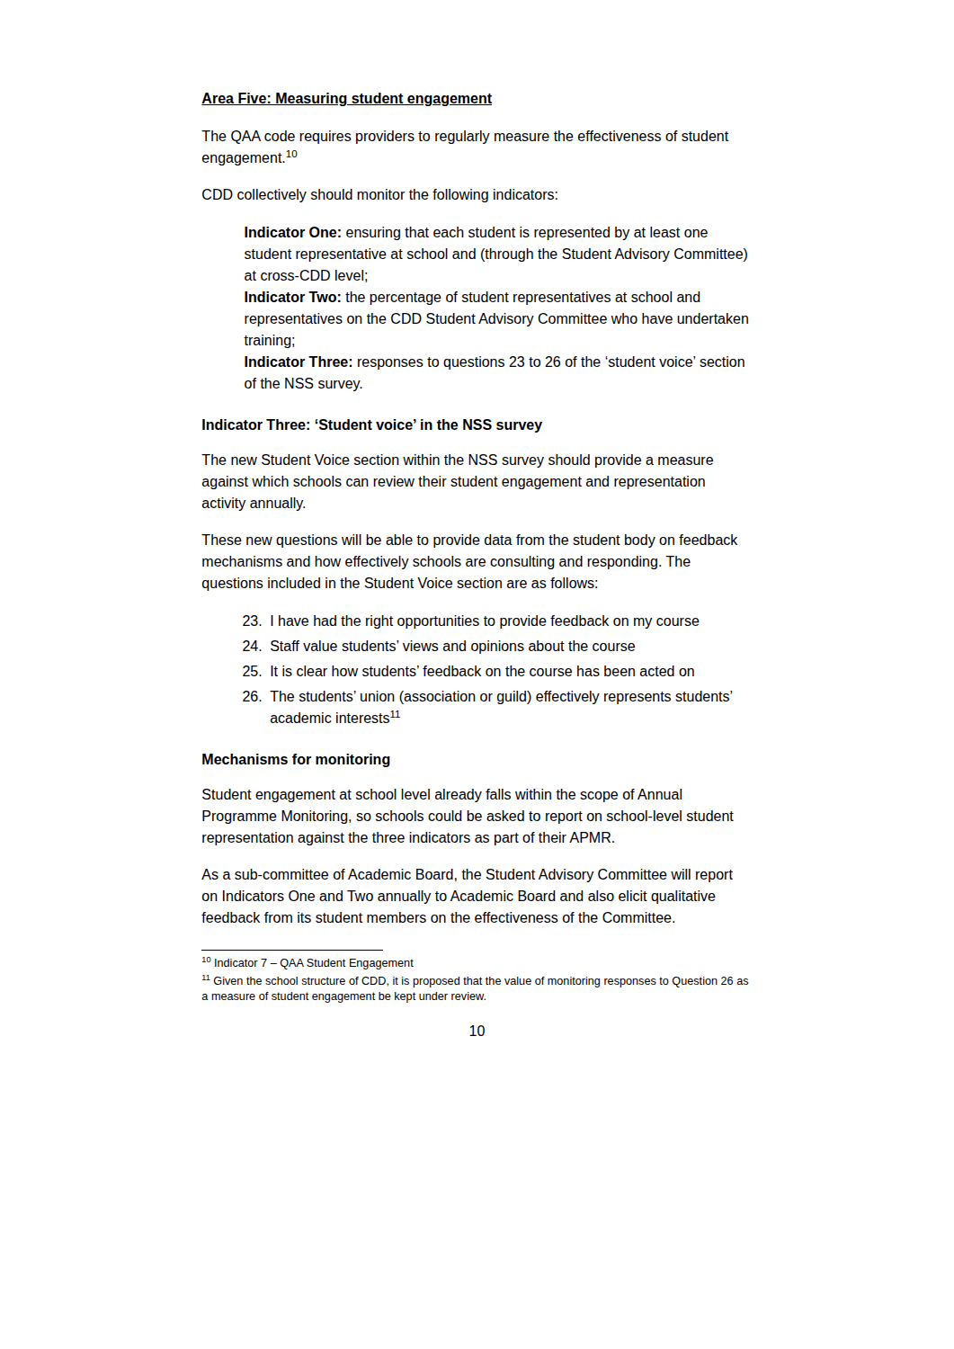Area Five: Measuring student engagement
The QAA code requires providers to regularly measure the effectiveness of student engagement.10
CDD collectively should monitor the following indicators:
Indicator One: ensuring that each student is represented by at least one student representative at school and (through the Student Advisory Committee) at cross-CDD level;
Indicator Two: the percentage of student representatives at school and representatives on the CDD Student Advisory Committee who have undertaken training;
Indicator Three: responses to questions 23 to 26 of the ‘student voice’ section of the NSS survey.
Indicator Three: ‘Student voice’ in the NSS survey
The new Student Voice section within the NSS survey should provide a measure against which schools can review their student engagement and representation activity annually.
These new questions will be able to provide data from the student body on feedback mechanisms and how effectively schools are consulting and responding. The questions included in the Student Voice section are as follows:
I have had the right opportunities to provide feedback on my course
Staff value students’ views and opinions about the course
It is clear how students’ feedback on the course has been acted on
The students’ union (association or guild) effectively represents students’ academic interests11
Mechanisms for monitoring
Student engagement at school level already falls within the scope of Annual Programme Monitoring, so schools could be asked to report on school-level student representation against the three indicators as part of their APMR.
As a sub-committee of Academic Board, the Student Advisory Committee will report on Indicators One and Two annually to Academic Board and also elicit qualitative feedback from its student members on the effectiveness of the Committee.
10 Indicator 7 – QAA Student Engagement
11 Given the school structure of CDD, it is proposed that the value of monitoring responses to Question 26 as a measure of student engagement be kept under review.
10